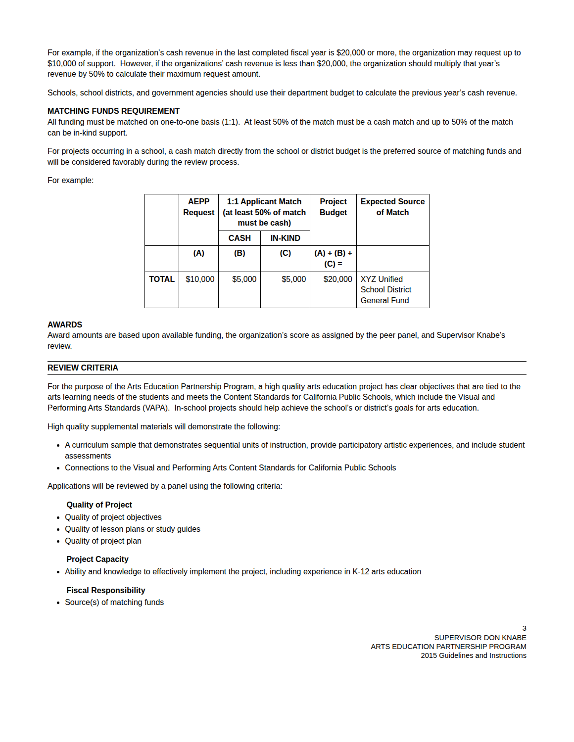For example, if the organization’s cash revenue in the last completed fiscal year is $20,000 or more, the organization may request up to $10,000 of support. However, if the organizations’ cash revenue is less than $20,000, the organization should multiply that year’s revenue by 50% to calculate their maximum request amount.
Schools, school districts, and government agencies should use their department budget to calculate the previous year’s cash revenue.
Matching Funds Requirement
All funding must be matched on one-to-one basis (1:1). At least 50% of the match must be a cash match and up to 50% of the match can be in-kind support.
For projects occurring in a school, a cash match directly from the school or district budget is the preferred source of matching funds and will be considered favorably during the review process.
For example:
| | AEPP Request | 1:1 Applicant Match (at least 50% of match must be cash) | Project Budget | Expected Source of Match |
| --- | --- | --- | --- | --- |
| CASH | IN-KIND |
| | (A) | (B) | (C) | (A) + (B) + (C) = | |
| TOTAL | $10,000 | $5,000 | $5,000 | $20,000 | XYZ Unified School District General Fund |
Awards
Award amounts are based upon available funding, the organization’s score as assigned by the peer panel, and Supervisor Knabe’s review.
Review Criteria
For the purpose of the Arts Education Partnership Program, a high quality arts education project has clear objectives that are tied to the arts learning needs of the students and meets the Content Standards for California Public Schools, which include the Visual and Performing Arts Standards (VAPA). In-school projects should help achieve the school’s or district’s goals for arts education.
High quality supplemental materials will demonstrate the following:
A curriculum sample that demonstrates sequential units of instruction, provide participatory artistic experiences, and include student assessments
Connections to the Visual and Performing Arts Content Standards for California Public Schools
Applications will be reviewed by a panel using the following criteria:
Quality of Project
Quality of project objectives
Quality of lesson plans or study guides
Quality of project plan
Project Capacity
Ability and knowledge to effectively implement the project, including experience in K-12 arts education
Fiscal Responsibility
Source(s) of matching funds
3 SUPERVISOR DON KNABE
ARTS EDUCATION PARTNERSHIP PROGRAM
2015 Guidelines and Instructions